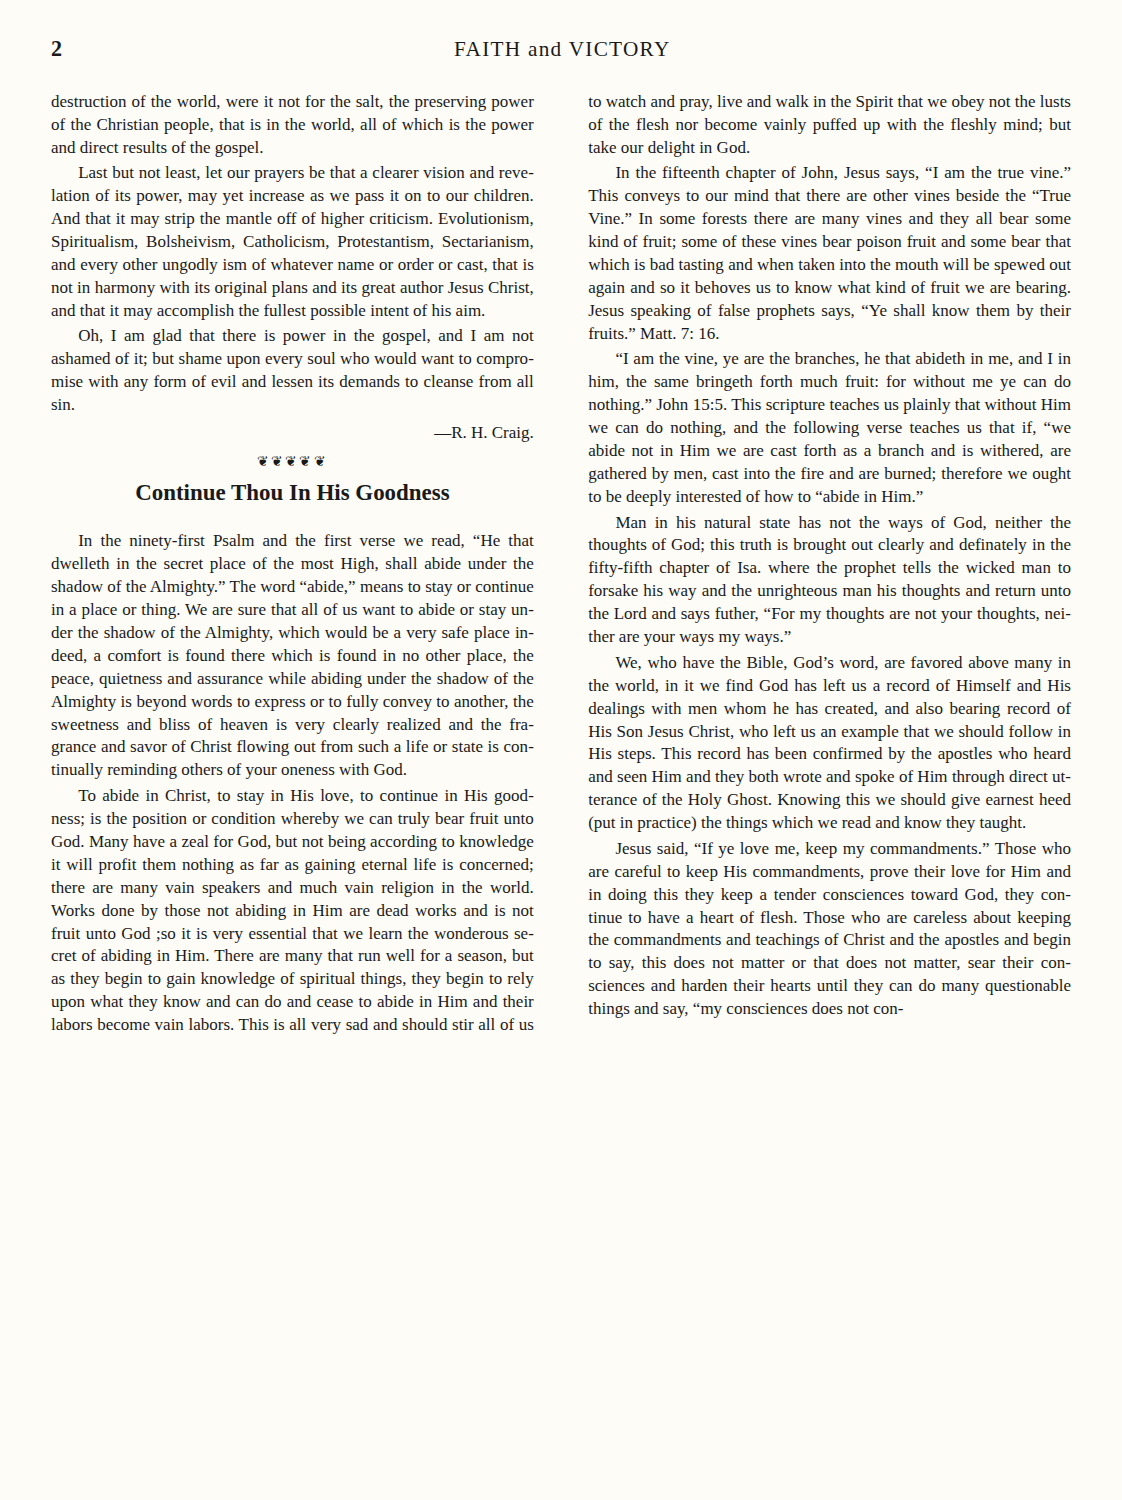2
FAITH and VICTORY
destruction of the world, were it not for the salt, the preserving power of the Christian people, that is in the world, all of which is the power and direct results of the gospel.
Last but not least, let our prayers be that a clearer vision and revelation of its power, may yet increase as we pass it on to our children. And that it may strip the mantle off of higher criticism. Evolutionism, Spiritualism, Bolsheivism, Catholicism, Protestantism, Sectarianism, and every other ungodly ism of whatever name or order or cast, that is not in harmony with its original plans and its great author Jesus Christ, and that it may accomplish the fullest possible intent of his aim.
Oh, I am glad that there is power in the gospel, and I am not ashamed of it; but shame upon every soul who would want to compromise with any form of evil and lessen its demands to cleanse from all sin.
—R. H. Craig.
❦❦❦❦❦
Continue Thou In His Goodness
In the ninety-first Psalm and the first verse we read, “He that dwelleth in the secret place of the most High, shall abide under the shadow of the Almighty.” The word “abide,” means to stay or continue in a place or thing. We are sure that all of us want to abide or stay under the shadow of the Almighty, which would be a very safe place indeed, a comfort is found there which is found in no other place, the peace, quietness and assurance while abiding under the shadow of the Almighty is beyond words to express or to fully convey to another, the sweetness and bliss of heaven is very clearly realized and the fragrance and savor of Christ flowing out from such a life or state is continually reminding others of your oneness with God.
To abide in Christ, to stay in His love, to continue in His goodness; is the position or condition whereby we can truly bear fruit unto God. Many have a zeal for God, but not being according to knowledge it will profit them nothing as far as gaining eternal life is concerned; there are many vain speakers and much vain religion in the world. Works done by those not abiding in Him are dead works and is not fruit unto God ;so it is very essential that we learn the wonderous secret of abiding in Him. There are many that run well for a season, but as they begin to gain knowledge of spiritual things, they begin to rely upon what they know and can do and cease to abide in Him and their labors become vain labors. This is all very sad and should stir all of us to watch and pray, live and walk in the Spirit that we obey not the lusts of the flesh nor become vainly puffed up with the fleshly mind; but take our delight in God.
In the fifteenth chapter of John, Jesus says, “I am the true vine.” This conveys to our mind that there are other vines beside the “True Vine.” In some forests there are many vines and they all bear some kind of fruit; some of these vines bear poison fruit and some bear that which is bad tasting and when taken into the mouth will be spewed out again and so it behoves us to know what kind of fruit we are bearing. Jesus speaking of false prophets says, “Ye shall know them by their fruits.” Matt. 7: 16.
“I am the vine, ye are the branches, he that abideth in me, and I in him, the same bringeth forth much fruit: for without me ye can do nothing.” John 15:5. This scripture teaches us plainly that without Him we can do nothing, and the following verse teaches us that if, “we abide not in Him we are cast forth as a branch and is withered, are gathered by men, cast into the fire and are burned; therefore we ought to be deeply interested of how to “abide in Him.”
Man in his natural state has not the ways of God, neither the thoughts of God; this truth is brought out clearly and definately in the fifty-fifth chapter of Isa. where the prophet tells the wicked man to forsake his way and the unrighteous man his thoughts and return unto the Lord and says futher, “For my thoughts are not your thoughts, neither are your ways my ways.”
We, who have the Bible, God’s word, are favored above many in the world, in it we find God has left us a record of Himself and His dealings with men whom he has created, and also bearing record of His Son Jesus Christ, who left us an example that we should follow in His steps. This record has been confirmed by the apostles who heard and seen Him and they both wrote and spoke of Him through direct utterance of the Holy Ghost. Knowing this we should give earnest heed (put in practice) the things which we read and know they taught.
Jesus said, “If ye love me, keep my commandments.” Those who are careful to keep His commandments, prove their love for Him and in doing this they keep a tender consciences toward God, they continue to have a heart of flesh. Those who are careless about keeping the commandments and teachings of Christ and the apostles and begin to say, this does not matter or that does not matter, sear their consciences and harden their hearts until they can do many questionable things and say, “my consciences does not con-